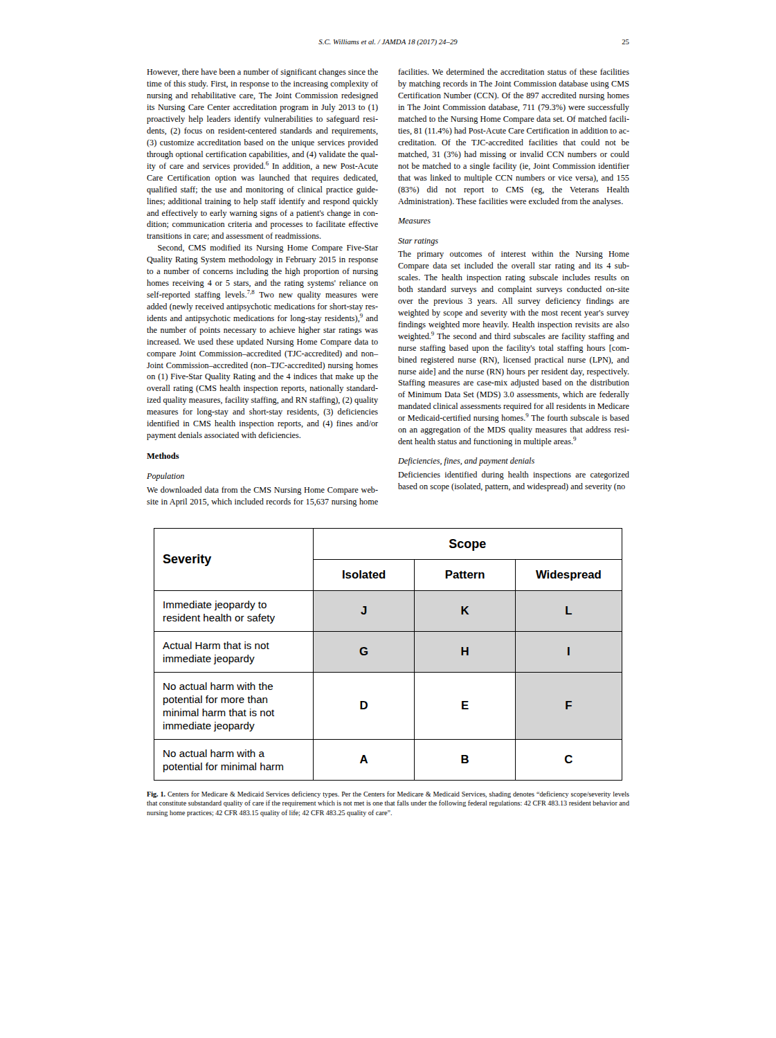S.C. Williams et al. / JAMDA 18 (2017) 24–29
25
However, there have been a number of significant changes since the time of this study. First, in response to the increasing complexity of nursing and rehabilitative care, The Joint Commission redesigned its Nursing Care Center accreditation program in July 2013 to (1) proactively help leaders identify vulnerabilities to safeguard residents, (2) focus on resident-centered standards and requirements, (3) customize accreditation based on the unique services provided through optional certification capabilities, and (4) validate the quality of care and services provided.6 In addition, a new Post-Acute Care Certification option was launched that requires dedicated, qualified staff; the use and monitoring of clinical practice guidelines; additional training to help staff identify and respond quickly and effectively to early warning signs of a patient's change in condition; communication criteria and processes to facilitate effective transitions in care; and assessment of readmissions.
Second, CMS modified its Nursing Home Compare Five-Star Quality Rating System methodology in February 2015 in response to a number of concerns including the high proportion of nursing homes receiving 4 or 5 stars, and the rating systems' reliance on self-reported staffing levels.7,8 Two new quality measures were added (newly received antipsychotic medications for short-stay residents and antipsychotic medications for long-stay residents),9 and the number of points necessary to achieve higher star ratings was increased. We used these updated Nursing Home Compare data to compare Joint Commission–accredited (TJC-accredited) and non–Joint Commission–accredited (non–TJC-accredited) nursing homes on (1) Five-Star Quality Rating and the 4 indices that make up the overall rating (CMS health inspection reports, nationally standardized quality measures, facility staffing, and RN staffing), (2) quality measures for long-stay and short-stay residents, (3) deficiencies identified in CMS health inspection reports, and (4) fines and/or payment denials associated with deficiencies.
Methods
Population
We downloaded data from the CMS Nursing Home Compare website in April 2015, which included records for 15,637 nursing home facilities. We determined the accreditation status of these facilities by matching records in The Joint Commission database using CMS Certification Number (CCN). Of the 897 accredited nursing homes in The Joint Commission database, 711 (79.3%) were successfully matched to the Nursing Home Compare data set. Of matched facilities, 81 (11.4%) had Post-Acute Care Certification in addition to accreditation. Of the TJC-accredited facilities that could not be matched, 31 (3%) had missing or invalid CCN numbers or could not be matched to a single facility (ie, Joint Commission identifier that was linked to multiple CCN numbers or vice versa), and 155 (83%) did not report to CMS (eg, the Veterans Health Administration). These facilities were excluded from the analyses.
Measures
Star ratings
The primary outcomes of interest within the Nursing Home Compare data set included the overall star rating and its 4 subscales. The health inspection rating subscale includes results on both standard surveys and complaint surveys conducted on-site over the previous 3 years. All survey deficiency findings are weighted by scope and severity with the most recent year's survey findings weighted more heavily. Health inspection revisits are also weighted.9 The second and third subscales are facility staffing and nurse staffing based upon the facility's total staffing hours [combined registered nurse (RN), licensed practical nurse (LPN), and nurse aide] and the nurse (RN) hours per resident day, respectively. Staffing measures are case-mix adjusted based on the distribution of Minimum Data Set (MDS) 3.0 assessments, which are federally mandated clinical assessments required for all residents in Medicare or Medicaid-certified nursing homes.9 The fourth subscale is based on an aggregation of the MDS quality measures that address resident health status and functioning in multiple areas.9
Deficiencies, fines, and payment denials
Deficiencies identified during health inspections are categorized based on scope (isolated, pattern, and widespread) and severity (no
| Severity | Scope |
| --- | --- |
| Isolated | Pattern | Widespread |
| Immediate jeopardy to resident health or safety | J | K | L |
| Actual Harm that is not immediate jeopardy | G | H | I |
| No actual harm with the potential for more than minimal harm that is not immediate jeopardy | D | E | F |
| No actual harm with a potential for minimal harm | A | B | C |
Fig. 1. Centers for Medicare & Medicaid Services deficiency types. Per the Centers for Medicare & Medicaid Services, shading denotes “deficiency scope/severity levels that constitute substandard quality of care if the requirement which is not met is one that falls under the following federal regulations: 42 CFR 483.13 resident behavior and nursing home practices; 42 CFR 483.15 quality of life; 42 CFR 483.25 quality of care”.